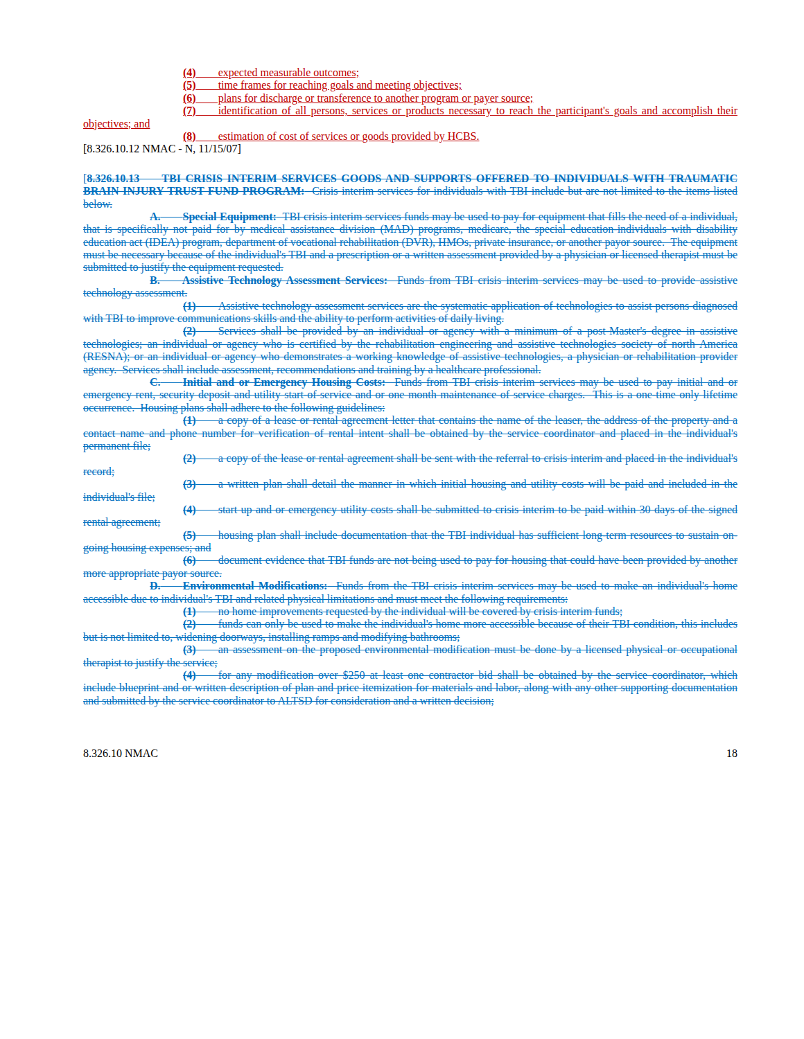(4)  expected measurable outcomes;
(5)  time frames for reaching goals and meeting objectives;
(6)  plans for discharge or transference to another program or payer source;
(7)  identification of all persons, services or products necessary to reach the participant's goals and accomplish their objectives; and
(8)  estimation of cost of services or goods provided by HCBS.
[8.326.10.12 NMAC - N, 11/15/07]
[8.326.10.13  TBI CRISIS INTERIM SERVICES GOODS AND SUPPORTS OFFERED TO INDIVIDUALS WITH TRAUMATIC BRAIN INJURY TRUST FUND PROGRAM: Crisis interim services for individuals with TBI include but are not limited to the items listed below.
A.  Special Equipment: TBI crisis interim services funds may be used to pay for equipment that fills the need of a individual, that is specifically not paid for by medical assistance division (MAD) programs, medicare, the special education-individuals with disability education act (IDEA) program, department of vocational rehabilitation (DVR), HMOs, private insurance, or another payor source. The equipment must be necessary because of the individual's TBI and a prescription or a written assessment provided by a physician or licensed therapist must be submitted to justify the equipment requested.
B.  Assistive Technology Assessment Services: Funds from TBI crisis interim services may be used to provide assistive technology assessment.
(1)  Assistive technology assessment services are the systematic application of technologies to assist persons diagnosed with TBI to improve communications skills and the ability to perform activities of daily living.
(2)  Services shall be provided by an individual or agency with a minimum of a post-Master's degree in assistive technologies; an individual or agency who is certified by the rehabilitation engineering and assistive technologies society of north America (RESNA); or an individual or agency who demonstrates a working knowledge of assistive technologies, a physician or rehabilitation provider agency. Services shall include assessment, recommendations and training by a healthcare professional.
C.  Initial and or Emergency Housing Costs: Funds from TBI crisis interim services may be used to pay initial and or emergency rent, security deposit and utility start-of-service and or one month maintenance of service charges. This is a one-time only lifetime occurrence. Housing plans shall adhere to the following guidelines:
(1)  a copy of a lease or rental agreement letter that contains the name of the leaser, the address of the property and a contact name and phone number for verification of rental intent shall be obtained by the service coordinator and placed in the individual's permanent file;
(2)  a copy of the lease or rental agreement shall be sent with the referral to crisis interim and placed in the individual's record;
(3)  a written plan shall detail the manner in which initial housing and utility costs will be paid and included in the individual's file;
(4)  start up and or emergency utility costs shall be submitted to crisis interim to be paid within 30 days of the signed rental agreement;
(5)  housing plan shall include documentation that the TBI individual has sufficient long-term resources to sustain on-going housing expenses; and
(6)  document evidence that TBI funds are not being used to pay for housing that could have been provided by another more appropriate payor source.
D.  Environmental Modifications: Funds from the TBI crisis interim services may be used to make an individual's home accessible due to individual's TBI and related physical limitations and must meet the following requirements:
(1)  no home improvements requested by the individual will be covered by crisis interim funds;
(2)  funds can only be used to make the individual's home more accessible because of their TBI condition, this includes but is not limited to, widening doorways, installing ramps and modifying bathrooms;
(3)  an assessment on the proposed environmental modification must be done by a licensed physical or occupational therapist to justify the service;
(4)  for any modification over $250 at least one contractor bid shall be obtained by the service coordinator, which include blueprint and or written description of plan and price itemization for materials and labor, along with any other supporting documentation and submitted by the service coordinator to ALTSD for consideration and a written decision;
8.326.10 NMAC 18